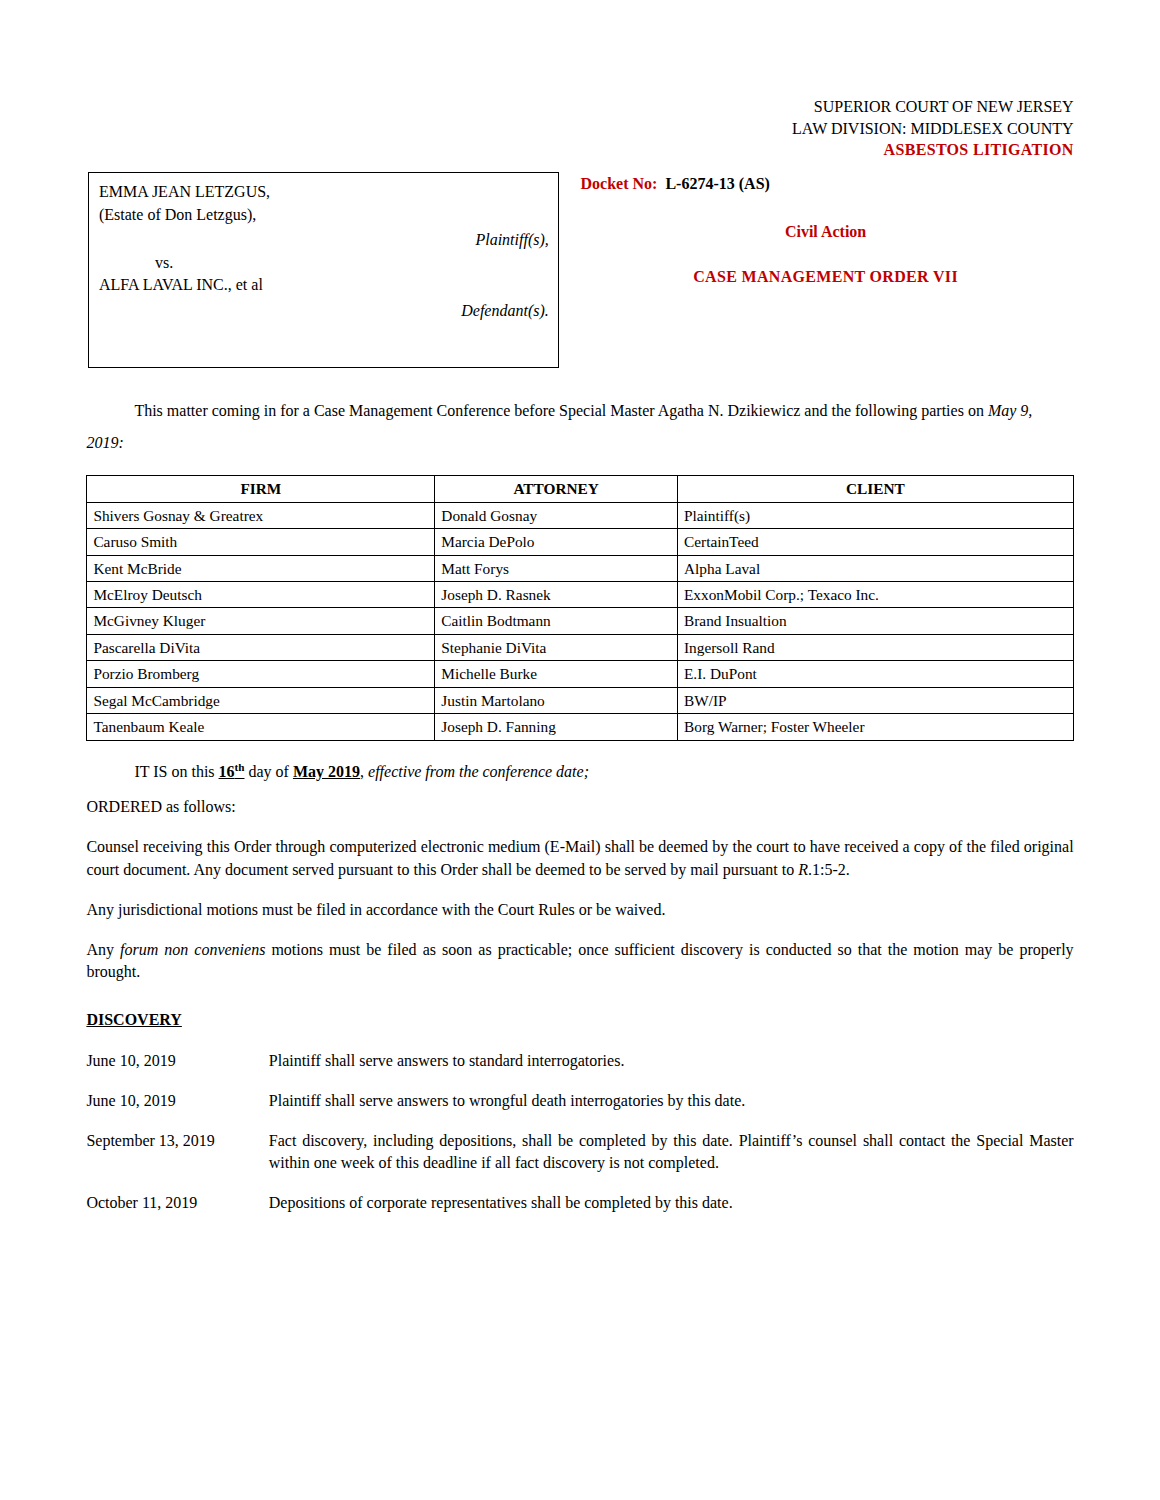SUPERIOR COURT OF NEW JERSEY
LAW DIVISION: MIDDLESEX COUNTY
ASBESTOS LITIGATION
| EMMA JEAN LETZGUS, (Estate of Don Letzgus), Plaintiff(s), vs. ALFA LAVAL INC., et al Defendant(s). | Docket No: L-6274-13 (AS) Civil Action CASE MANAGEMENT ORDER VII |
This matter coming in for a Case Management Conference before Special Master Agatha N. Dzikiewicz and the following parties on May 9, 2019:
| FIRM | ATTORNEY | CLIENT |
| --- | --- | --- |
| Shivers Gosnay & Greatrex | Donald Gosnay | Plaintiff(s) |
| Caruso Smith | Marcia DePolo | CertainTeed |
| Kent McBride | Matt Forys | Alpha Laval |
| McElroy Deutsch | Joseph D. Rasnek | ExxonMobil Corp.; Texaco Inc. |
| McGivney Kluger | Caitlin Bodtmann | Brand Insualtion |
| Pascarella DiVita | Stephanie DiVita | Ingersoll Rand |
| Porzio Bromberg | Michelle Burke | E.I. DuPont |
| Segal McCambridge | Justin Martolano | BW/IP |
| Tanenbaum Keale | Joseph D. Fanning | Borg Warner; Foster Wheeler |
IT IS on this 16th day of May 2019, effective from the conference date;
ORDERED as follows:
Counsel receiving this Order through computerized electronic medium (E-Mail) shall be deemed by the court to have received a copy of the filed original court document. Any document served pursuant to this Order shall be deemed to be served by mail pursuant to R.1:5-2.
Any jurisdictional motions must be filed in accordance with the Court Rules or be waived.
Any forum non conveniens motions must be filed as soon as practicable; once sufficient discovery is conducted so that the motion may be properly brought.
DISCOVERY
| June 10, 2019 | Plaintiff shall serve answers to standard interrogatories. |
| June 10, 2019 | Plaintiff shall serve answers to wrongful death interrogatories by this date. |
| September 13, 2019 | Fact discovery, including depositions, shall be completed by this date. Plaintiff’s counsel shall contact the Special Master within one week of this deadline if all fact discovery is not completed. |
| October 11, 2019 | Depositions of corporate representatives shall be completed by this date. |